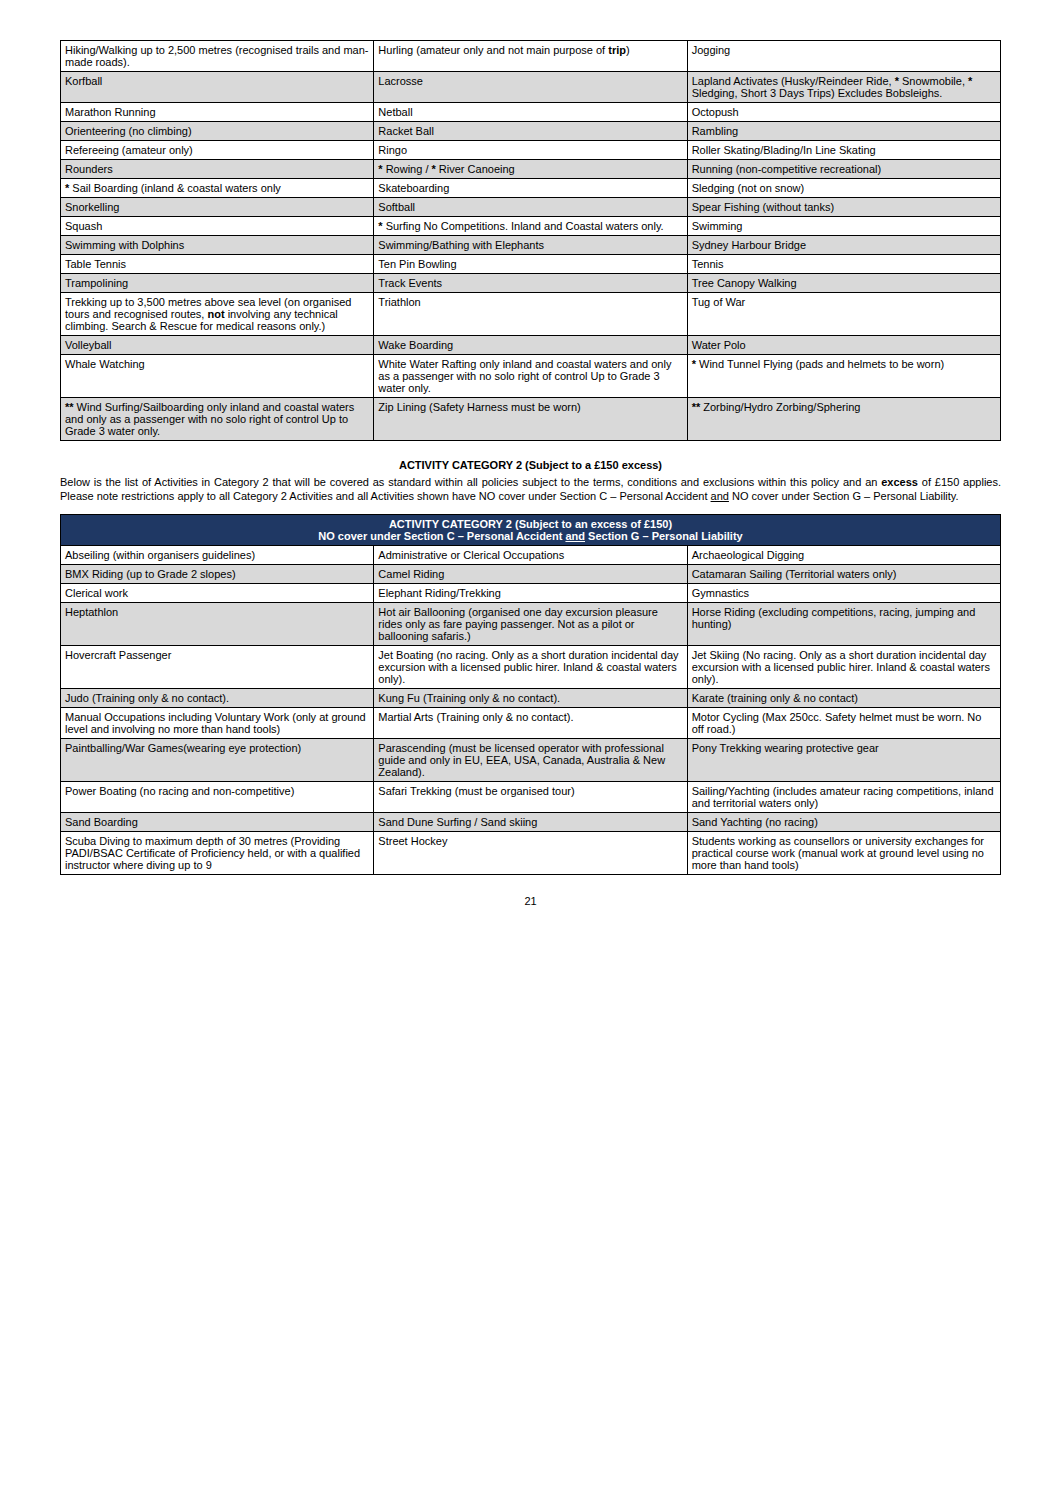| Hiking/Walking up to 2,500 metres (recognised trails and man-made roads). | Hurling (amateur only and not main purpose of trip ) | Jogging |
| Korfball | Lacrosse | Lapland Activates (Husky/Reindeer Ride, * Snowmobile, * Sledging, Short 3 Days Trips) Excludes Bobsleighs. |
| Marathon Running | Netball | Octopush |
| Orienteering (no climbing) | Racket Ball | Rambling |
| Refereeing (amateur only) | Ringo | Roller Skating/Blading/In Line Skating |
| Rounders | * Rowing / * River Canoeing | Running (non-competitive recreational) |
| * Sail Boarding (inland & coastal waters only | Skateboarding | Sledging (not on snow) |
| Snorkelling | Softball | Spear Fishing (without tanks) |
| Squash | * Surfing No Competitions. Inland and Coastal waters only. | Swimming |
| Swimming with Dolphins | Swimming/Bathing with Elephants | Sydney Harbour Bridge |
| Table Tennis | Ten Pin Bowling | Tennis |
| Trampolining | Track Events | Tree Canopy Walking |
| Trekking up to 3,500 metres above sea level (on organised tours and recognised routes, not involving any technical climbing. Search & Rescue for medical reasons only.) | Triathlon | Tug of War |
| Volleyball | Wake Boarding | Water Polo |
| Whale Watching | White Water Rafting only inland and coastal waters and only as a passenger with no solo right of control Up to Grade 3 water only. | * Wind Tunnel Flying (pads and helmets to be worn) |
| ** Wind Surfing/Sailboarding only inland and coastal waters and only as a passenger with no solo right of control Up to Grade 3 water only. | Zip Lining (Safety Harness must be worn) | ** Zorbing/Hydro Zorbing/Sphering |
ACTIVITY CATEGORY 2 (Subject to a £150 excess)
Below is the list of Activities in Category 2 that will be covered as standard within all policies subject to the terms, conditions and exclusions within this policy and an excess of £150 applies. Please note restrictions apply to all Category 2 Activities and all Activities shown have NO cover under Section C – Personal Accident and NO cover under Section G – Personal Liability.
| ACTIVITY CATEGORY 2 (Subject to an excess of £150) NO cover under Section C – Personal Accident and Section G – Personal Liability |
| Abseiling (within organisers guidelines) | Administrative or Clerical Occupations | Archaeological Digging |
| BMX Riding (up to Grade 2 slopes) | Camel Riding | Catamaran Sailing (Territorial waters only) |
| Clerical work | Elephant Riding/Trekking | Gymnastics |
| Heptathlon | Hot air Ballooning (organised one day excursion pleasure rides only as fare paying passenger. Not as a pilot or ballooning safaris.) | Horse Riding (excluding competitions, racing, jumping and hunting) |
| Hovercraft Passenger | Jet Boating (no racing. Only as a short duration incidental day excursion with a licensed public hirer. Inland & coastal waters only). | Jet Skiing (No racing. Only as a short duration incidental day excursion with a licensed public hirer. Inland & coastal waters only). |
| Judo (Training only & no contact). | Kung Fu (Training only & no contact). | Karate (training only & no contact) |
| Manual Occupations including Voluntary Work (only at ground level and involving no more than hand tools) | Martial Arts (Training only & no contact). | Motor Cycling (Max 250cc. Safety helmet must be worn. No off road.) |
| Paintballing/War Games(wearing eye protection) | Parascending (must be licensed operator with professional guide and only in EU, EEA, USA, Canada, Australia & New Zealand). | Pony Trekking wearing protective gear |
| Power Boating (no racing and non-competitive) | Safari Trekking (must be organised tour) | Sailing/Yachting (includes amateur racing competitions, inland and territorial waters only) |
| Sand Boarding | Sand Dune Surfing / Sand skiing | Sand Yachting (no racing) |
| Scuba Diving to maximum depth of 30 metres (Providing PADI/BSAC Certificate of Proficiency held, or with a qualified instructor where diving up to 9 | Street Hockey | Students working as counsellors or university exchanges for practical course work (manual work at ground level using no more than hand tools) |
21